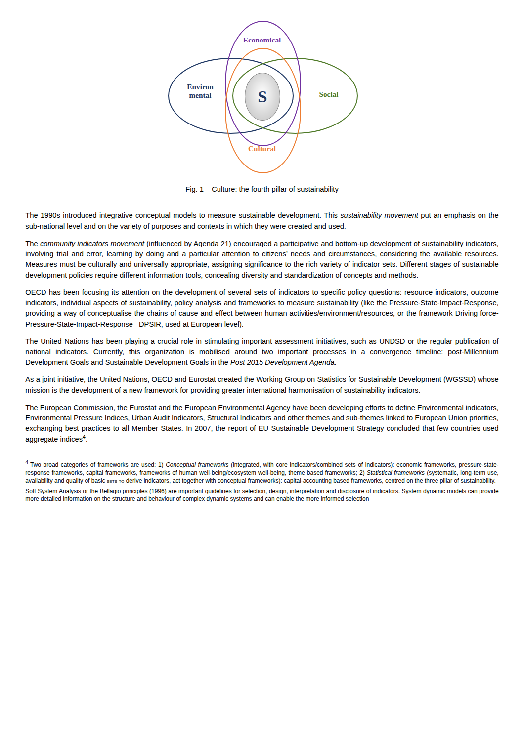S
Economical
Environ
mental
Social
Cultural
Fig. 1 – Culture: the fourth pillar of sustainability
The 1990s introduced integrative conceptual models to measure sustainable development. This sustainability movement put an emphasis on the sub-national level and on the variety of purposes and contexts in which they were created and used.
The community indicators movement (influenced by Agenda 21) encouraged a participative and bottom-up development of sustainability indicators, involving trial and error, learning by doing and a particular attention to citizens’ needs and circumstances, considering the available resources. Measures must be culturally and universally appropriate, assigning significance to the rich variety of indicator sets. Different stages of sustainable development policies require different information tools, concealing diversity and standardization of concepts and methods.
OECD has been focusing its attention on the development of several sets of indicators to specific policy questions: resource indicators, outcome indicators, individual aspects of sustainability, policy analysis and frameworks to measure sustainability (like the Pressure-State-Impact-Response, providing a way of conceptualise the chains of cause and effect between human activities/environment/resources, or the framework Driving force-Pressure-State-Impact-Response –DPSIR, used at European level).
The United Nations has been playing a crucial role in stimulating important assessment initiatives, such as UNDSD or the regular publication of national indicators. Currently, this organization is mobilised around two important processes in a convergence timeline: post-Millennium Development Goals and Sustainable Development Goals in the Post 2015 Development Agenda.
As a joint initiative, the United Nations, OECD and Eurostat created the Working Group on Statistics for Sustainable Development (WGSSD) whose mission is the development of a new framework for providing greater international harmonisation of sustainability indicators.
The European Commission, the Eurostat and the European Environmental Agency have been developing efforts to define Environmental indicators, Environmental Pressure Indices, Urban Audit Indicators, Structural Indicators and other themes and sub-themes linked to European Union priorities, exchanging best practices to all Member States. In 2007, the report of EU Sustainable Development Strategy concluded that few countries used aggregate indices4.
4 Two broad categories of frameworks are used: 1) Conceptual frameworks (integrated, with core indicators/combined sets of indicators): economic frameworks, pressure-state-response frameworks, capital frameworks, frameworks of human well-being/ecosystem well-being, theme based frameworks; 2) Statistical frameworks (systematic, long-term use, availability and quality of basic sets to derive indicators, act together with conceptual frameworks): capital-accounting based frameworks, centred on the three pillar of sustainability.
Soft System Analysis or the Bellagio principles (1996) are important guidelines for selection, design, interpretation and disclosure of indicators. System dynamic models can provide more detailed information on the structure and behaviour of complex dynamic systems and can enable the more informed selection